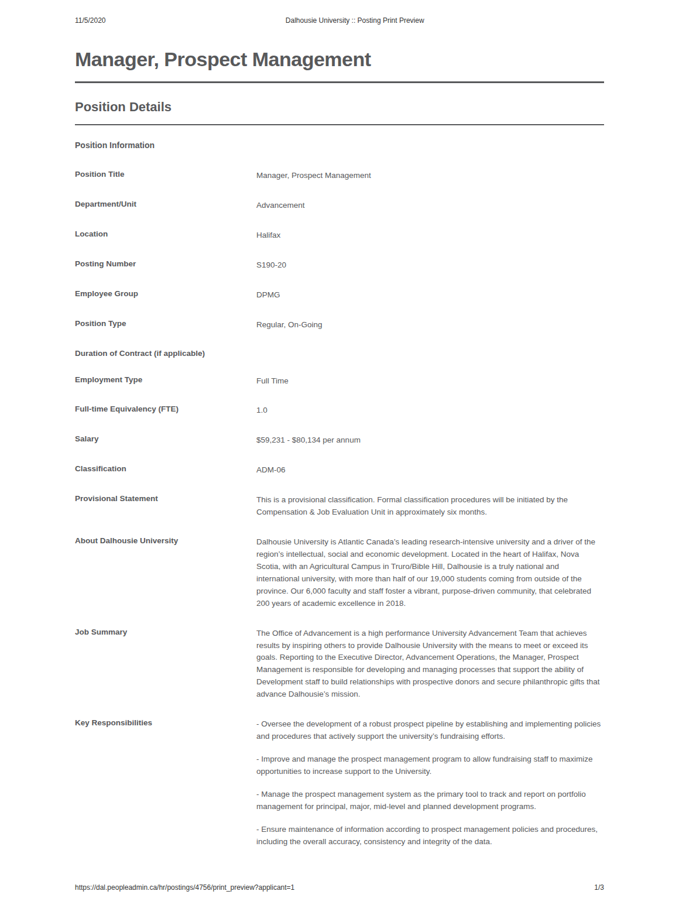11/5/2020
Dalhousie University :: Posting Print Preview
Manager, Prospect Management
Position Details
Position Information
| Position Title | Manager, Prospect Management |
| Department/Unit | Advancement |
| Location | Halifax |
| Posting Number | S190-20 |
| Employee Group | DPMG |
| Position Type | Regular, On-Going |
| Duration of Contract (if applicable) | |
| Employment Type | Full Time |
| Full-time Equivalency (FTE) | 1.0 |
| Salary | $59,231 - $80,134 per annum |
| Classification | ADM-06 |
| Provisional Statement | This is a provisional classification. Formal classification procedures will be initiated by the Compensation & Job Evaluation Unit in approximately six months. |
| About Dalhousie University | Dalhousie University is Atlantic Canada’s leading research-intensive university and a driver of the region’s intellectual, social and economic development. Located in the heart of Halifax, Nova Scotia, with an Agricultural Campus in Truro/Bible Hill, Dalhousie is a truly national and international university, with more than half of our 19,000 students coming from outside of the province. Our 6,000 faculty and staff foster a vibrant, purpose-driven community, that celebrated 200 years of academic excellence in 2018. |
| Job Summary | The Office of Advancement is a high performance University Advancement Team that achieves results by inspiring others to provide Dalhousie University with the means to meet or exceed its goals. Reporting to the Executive Director, Advancement Operations, the Manager, Prospect Management is responsible for developing and managing processes that support the ability of Development staff to build relationships with prospective donors and secure philanthropic gifts that advance Dalhousie’s mission. |
| Key Responsibilities | - Oversee the development of a robust prospect pipeline by establishing and implementing policies and procedures that actively support the university’s fundraising efforts. - Improve and manage the prospect management program to allow fundraising staff to maximize opportunities to increase support to the University. - Manage the prospect management system as the primary tool to track and report on portfolio management for principal, major, mid-level and planned development programs. - Ensure maintenance of information according to prospect management policies and procedures, including the overall accuracy, consistency and integrity of the data. |
https://dal.peopleadmin.ca/hr/postings/4756/print_preview?applicant=1
1/3